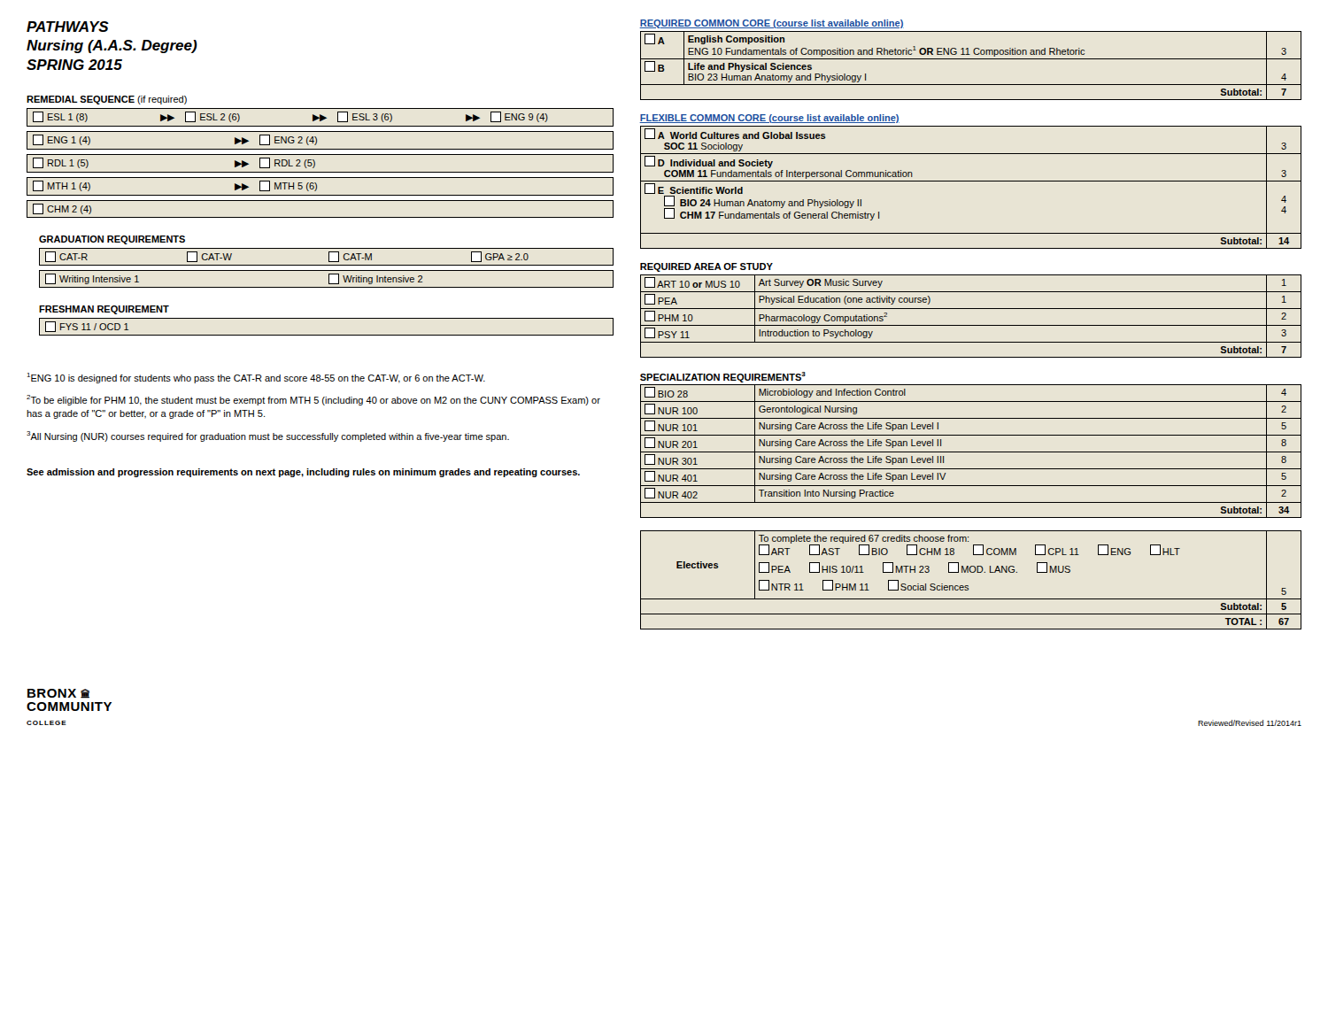PATHWAYS Nursing (A.A.S. Degree) SPRING 2015
REMEDIAL SEQUENCE (if required)
ESL 1 (8)▶▶ ESL 2 (6)▶▶ ESL 3 (6)▶▶ ENG 9 (4)
ENG 1 (4)▶▶ ENG 2 (4)
RDL 1 (5)▶▶ RDL 2 (5)
MTH 1 (4)▶▶ MTH 5 (6)
CHM 2 (4)
GRADUATION REQUIREMENTS
CAT-R CAT-W CAT-M GPA ≥ 2.0
Writing Intensive 1 Writing Intensive 2
FRESHMAN REQUIREMENT
FYS 11 / OCD 1
1ENG 10 is designed for students who pass the CAT-R and score 48-55 on the CAT-W, or 6 on the ACT-W.
2To be eligible for PHM 10, the student must be exempt from MTH 5 (including 40 or above on M2 on the CUNY COMPASS Exam) or has a grade of "C" or better, or a grade of "P" in MTH 5.
3All Nursing (NUR) courses required for graduation must be successfully completed within a five-year time span.
See admission and progression requirements on next page, including rules on minimum grades and repeating courses.
REQUIRED COMMON CORE (course list available online)
| A | English Composition ENG 10 Fundamentals of Composition and Rhetoric 1 OR ENG 11 Composition and Rhetoric | 3 |
| B | Life and Physical Sciences BIO 23 Human Anatomy and Physiology I | 4 |
| Subtotal: | 7 |
FLEXIBLE COMMON CORE (course list available online)
| A World Cultures and Global Issues SOC 11 Sociology | 3 |
| D Individual and Society COMM 11 Fundamentals of Interpersonal Communication | 3 |
| E Scientific World BIO 24 Human Anatomy and Physiology II CHM 17 Fundamentals of General Chemistry I | 4 4 |
| Subtotal: | 14 |
REQUIRED AREA OF STUDY
| ART 10 or MUS 10 | Art Survey OR Music Survey | 1 |
| PEA | Physical Education (one activity course) | 1 |
| PHM 10 | Pharmacology Computations 2 | 2 |
| PSY 11 | Introduction to Psychology | 3 |
| Subtotal: | 7 |
SPECIALIZATION REQUIREMENTS3
| BIO 28 | Microbiology and Infection Control | 4 |
| NUR 100 | Gerontological Nursing | 2 |
| NUR 101 | Nursing Care Across the Life Span Level I | 5 |
| NUR 201 | Nursing Care Across the Life Span Level II | 8 |
| NUR 301 | Nursing Care Across the Life Span Level III | 8 |
| NUR 401 | Nursing Care Across the Life Span Level IV | 5 |
| NUR 402 | Transition Into Nursing Practice | 2 |
| Subtotal: | 34 |
| Electives | To complete the required 67 credits choose from: ART AST BIO CHM 18 COMM CPL 11 ENG HLT PEA HIS 10/11 MTH 23 MOD. LANG. MUS NTR 11 PHM 11 Social Sciences | 5 |
| Subtotal: | 5 |
| TOTAL : | 67 |
BRONX 🏛
COMMUNITY
COLLEGE
Reviewed/Revised 11/2014r1